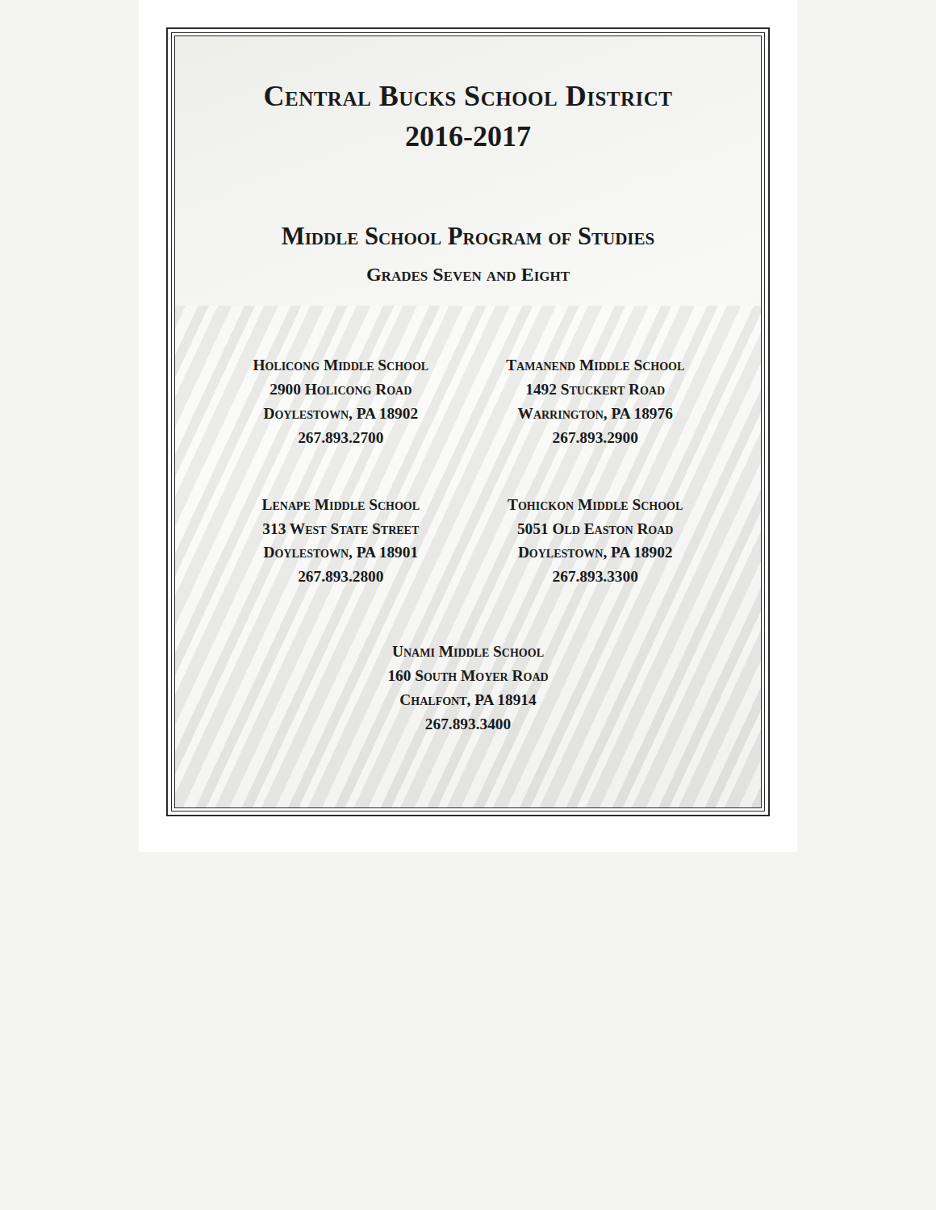Central Bucks School District
2016-2017
Middle School Program of Studies
Grades Seven and Eight
| Holicong Middle School 2900 Holicong Road Doylestown, PA 18902 267.893.2700 | Tamanend Middle School 1492 Stuckert Road Warrington, PA 18976 267.893.2900 |
| Lenape Middle School 313 West State Street Doylestown, PA 18901 267.893.2800 | Tohickon Middle School 5051 Old Easton Road Doylestown, PA 18902 267.893.3300 |
Unami Middle School 160 South Moyer Road Chalfont, PA 18914 267.893.3400